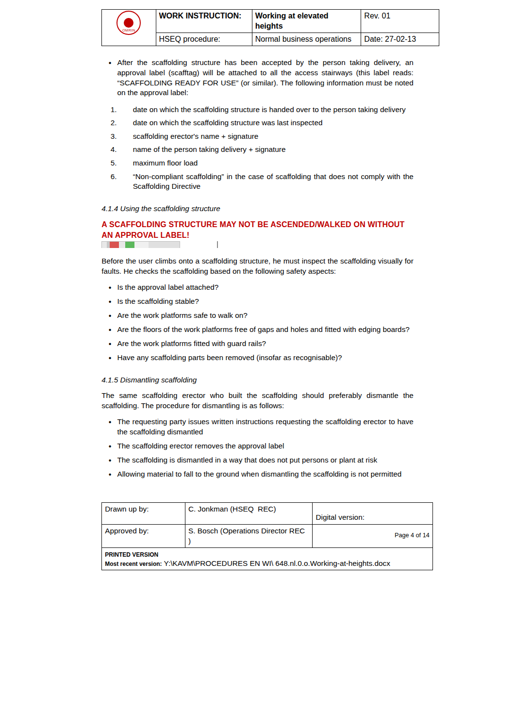| OMRIN | WORK INSTRUC­TION: | Working at elevated heights | Rev. 01 |
| HSEQ procedure: | Normal business operations | Date: 27-02-13 |
After the scaffolding structure has been accepted by the person taking delivery, an approval label (scafftag) will be attached to all the access stairways (this label reads: “SCAFFOLDING READY FOR USE” (or similar). The following information must be noted on the approval label:
date on which the scaffolding structure is handed over to the person taking delivery
date on which the scaffolding structure was last inspected
scaffolding erector's name + signature
name of the person taking delivery + signature
maximum floor load
“Non-compliant scaffolding” in the case of scaffolding that does not comply with the Scaf­folding Directive
4.1.4 Using the scaffolding structure
A SCAFFOLDING STRUCTURE MAY NOT BE ASCENDED/WALKED ON WITHOUT AN APPROVAL LABEL!
Before the user climbs onto a scaffolding structure, he must inspect the scaffolding visually for faults. He checks the scaffolding based on the following safety aspects:
Is the approval label attached?
Is the scaffolding stable?
Are the work platforms safe to walk on?
Are the floors of the work platforms free of gaps and holes and fitted with edging boards?
Are the work platforms fitted with guard rails?
Have any scaffolding parts been removed (insofar as recognisable)?
4.1.5 Dismantling scaffolding
The same scaffolding erector who built the scaffolding should preferably dismantle the scaffolding. The procedure for dismantling is as follows:
The requesting party issues written instructions requesting the scaffolding erector to have the scaffolding dismantled
The scaffolding erector removes the approval label
The scaffolding is dismantled in a way that does not put persons or plant at risk
Allowing material to fall to the ground when dismantling the scaffolding is not permitted
| Drawn up by: | C. Jonkman (HSEQ REC) | Digital version: |
| Approved by: | S. Bosch (Operations Director REC ) | Page 4 of 14 |
| PRINTED VERSION Most recent version: Y:\KAVM\PROCEDURES EN WI\ 648.nl.0.o.Working-at-heights.docx |